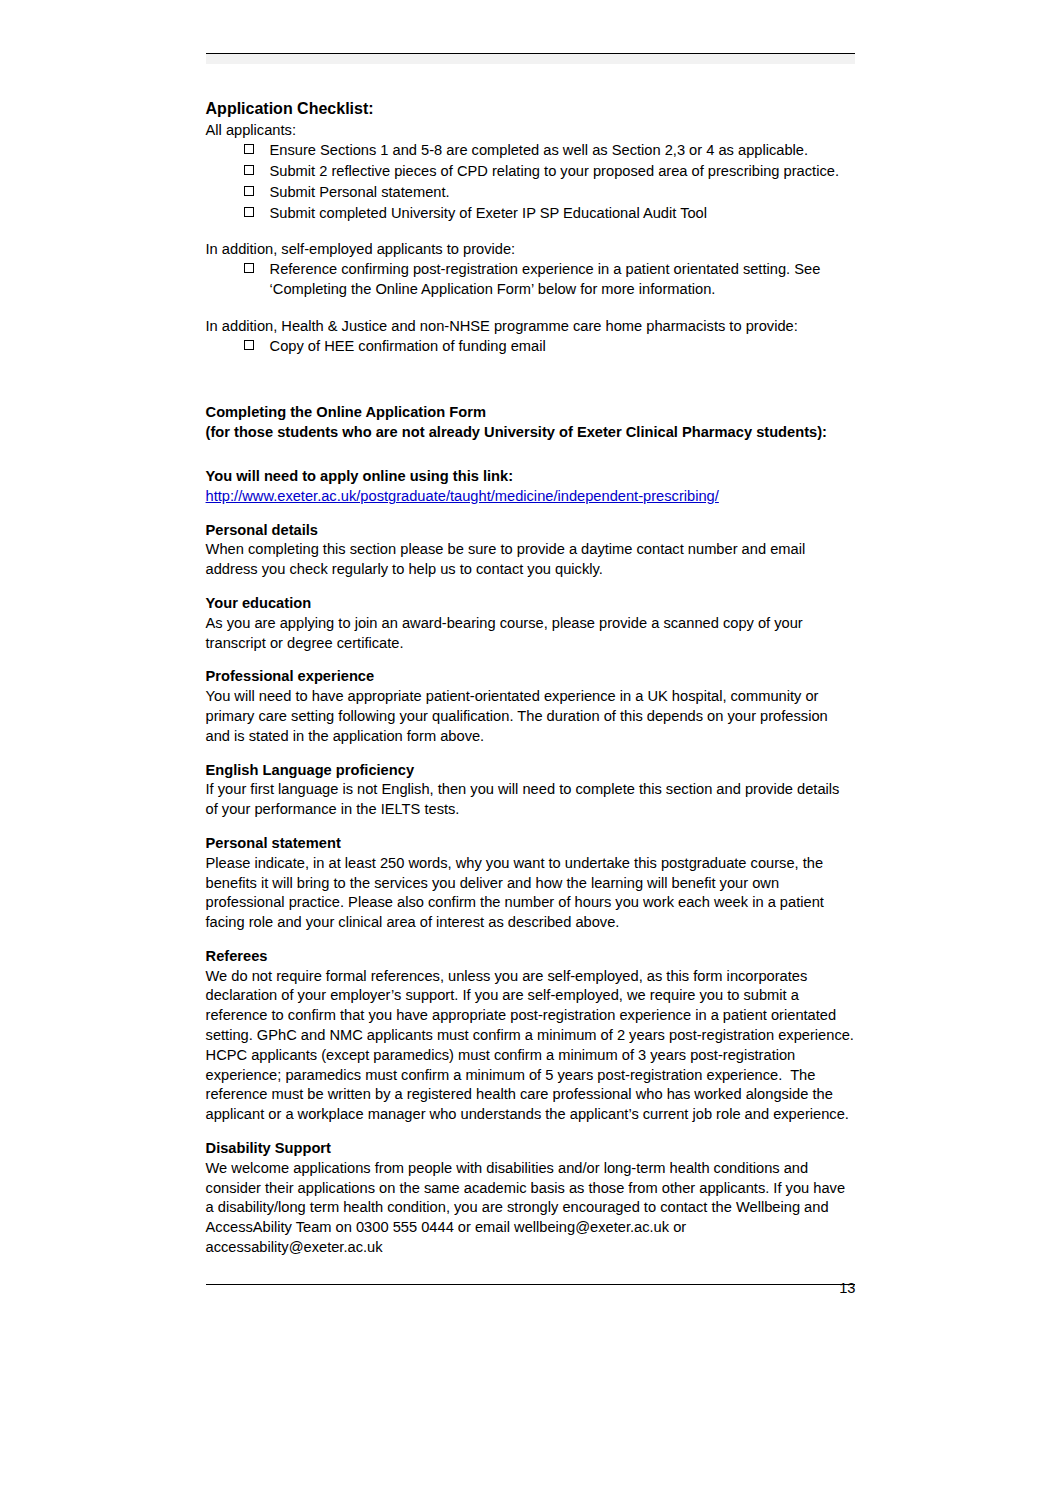Application Checklist:
All applicants:
Ensure Sections 1 and 5-8 are completed as well as Section 2,3 or 4 as applicable.
Submit 2 reflective pieces of CPD relating to your proposed area of prescribing practice.
Submit Personal statement.
Submit completed University of Exeter IP SP Educational Audit Tool
In addition, self-employed applicants to provide:
Reference confirming post-registration experience in a patient orientated setting. See ‘Completing the Online Application Form’ below for more information.
In addition, Health & Justice and non-NHSE programme care home pharmacists to provide:
Copy of HEE confirmation of funding email
Completing the Online Application Form
(for those students who are not already University of Exeter Clinical Pharmacy students):
You will need to apply online using this link:
http://www.exeter.ac.uk/postgraduate/taught/medicine/independent-prescribing/
Personal details
When completing this section please be sure to provide a daytime contact number and email address you check regularly to help us to contact you quickly.
Your education
As you are applying to join an award-bearing course, please provide a scanned copy of your transcript or degree certificate.
Professional experience
You will need to have appropriate patient-orientated experience in a UK hospital, community or primary care setting following your qualification. The duration of this depends on your profession and is stated in the application form above.
English Language proficiency
If your first language is not English, then you will need to complete this section and provide details of your performance in the IELTS tests.
Personal statement
Please indicate, in at least 250 words, why you want to undertake this postgraduate course, the benefits it will bring to the services you deliver and how the learning will benefit your own professional practice. Please also confirm the number of hours you work each week in a patient facing role and your clinical area of interest as described above.
Referees
We do not require formal references, unless you are self-employed, as this form incorporates declaration of your employer’s support. If you are self-employed, we require you to submit a reference to confirm that you have appropriate post-registration experience in a patient orientated setting. GPhC and NMC applicants must confirm a minimum of 2 years post-registration experience. HCPC applicants (except paramedics) must confirm a minimum of 3 years post-registration experience; paramedics must confirm a minimum of 5 years post-registration experience. The reference must be written by a registered health care professional who has worked alongside the applicant or a workplace manager who understands the applicant’s current job role and experience.
Disability Support
We welcome applications from people with disabilities and/or long-term health conditions and consider their applications on the same academic basis as those from other applicants. If you have a disability/long term health condition, you are strongly encouraged to contact the Wellbeing and AccessAbility Team on 0300 555 0444 or email wellbeing@exeter.ac.uk or accessability@exeter.ac.uk
13